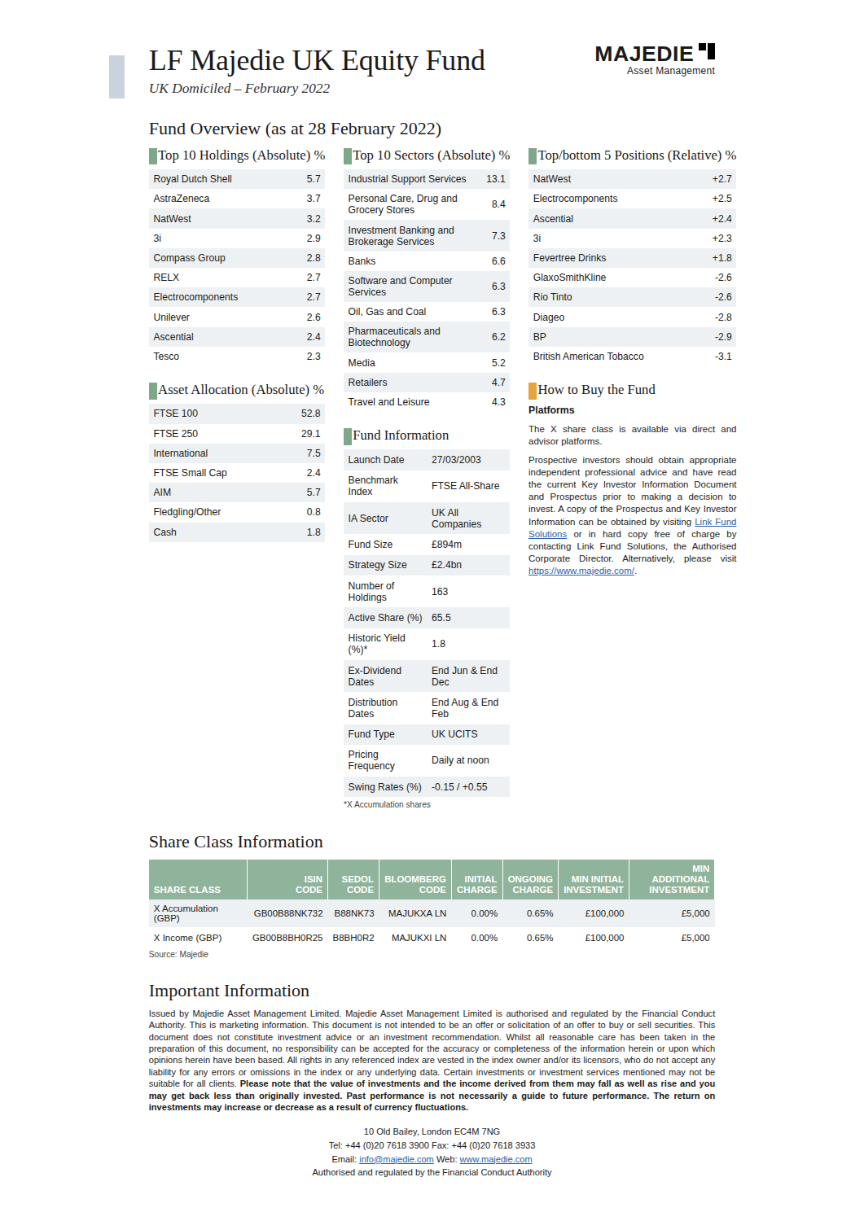LF Majedie UK Equity Fund
UK Domiciled – February 2022
MAJEDIE
Asset Management
Fund Overview (as at 28 February 2022)
Top 10 Holdings (Absolute) %
| Royal Dutch Shell | 5.7 |
| AstraZeneca | 3.7 |
| NatWest | 3.2 |
| 3i | 2.9 |
| Compass Group | 2.8 |
| RELX | 2.7 |
| Electrocomponents | 2.7 |
| Unilever | 2.6 |
| Ascential | 2.4 |
| Tesco | 2.3 |
Asset Allocation (Absolute) %
| FTSE 100 | 52.8 |
| FTSE 250 | 29.1 |
| International | 7.5 |
| FTSE Small Cap | 2.4 |
| AIM | 5.7 |
| Fledgling/Other | 0.8 |
| Cash | 1.8 |
Top 10 Sectors (Absolute) %
| Industrial Support Services | 13.1 |
| Personal Care, Drug and Grocery Stores | 8.4 |
| Investment Banking and Brokerage Services | 7.3 |
| Banks | 6.6 |
| Software and Computer Services | 6.3 |
| Oil, Gas and Coal | 6.3 |
| Pharmaceuticals and Biotechnology | 6.2 |
| Media | 5.2 |
| Retailers | 4.7 |
| Travel and Leisure | 4.3 |
Fund Information
| Launch Date | 27/03/2003 |
| Benchmark Index | FTSE All-Share |
| IA Sector | UK All Companies |
| Fund Size | £894m |
| Strategy Size | £2.4bn |
| Number of Holdings | 163 |
| Active Share (%) | 65.5 |
| Historic Yield (%)* | 1.8 |
| Ex-Dividend Dates | End Jun & End Dec |
| Distribution Dates | End Aug & End Feb |
| Fund Type | UK UCITS |
| Pricing Frequency | Daily at noon |
| Swing Rates (%) | -0.15 / +0.55 |
*X Accumulation shares
Top/bottom 5 Positions (Relative) %
| NatWest | +2.7 |
| Electrocomponents | +2.5 |
| Ascential | +2.4 |
| 3i | +2.3 |
| Fevertree Drinks | +1.8 |
| GlaxoSmithKline | -2.6 |
| Rio Tinto | -2.6 |
| Diageo | -2.8 |
| BP | -2.9 |
| British American Tobacco | -3.1 |
How to Buy the Fund
Platforms
The X share class is available via direct and advisor platforms.
Prospective investors should obtain appropriate independent professional advice and have read the current Key Investor Information Document and Prospectus prior to making a decision to invest. A copy of the Prospectus and Key Investor Information can be obtained by visiting Link Fund Solutions or in hard copy free of charge by contacting Link Fund Solutions, the Authorised Corporate Director. Alternatively, please visit https://www.majedie.com/.
Share Class Information
| SHARE CLASS | ISIN CODE | SEDOL CODE | BLOOMBERG CODE | INITIAL CHARGE | ONGOING CHARGE | MIN INITIAL INVESTMENT | MIN ADDITIONAL INVESTMENT |
| --- | --- | --- | --- | --- | --- | --- | --- |
| X Accumulation (GBP) | GB00B88NK732 | B88NK73 | MAJUKXA LN | 0.00% | 0.65% | £100,000 | £5,000 |
| X Income (GBP) | GB00B8BH0R25 | B8BH0R2 | MAJUKXI LN | 0.00% | 0.65% | £100,000 | £5,000 |
Source: Majedie
Important Information
Issued by Majedie Asset Management Limited. Majedie Asset Management Limited is authorised and regulated by the Financial Conduct Authority. This is marketing information. This document is not intended to be an offer or solicitation of an offer to buy or sell securities. This document does not constitute investment advice or an investment recommendation. Whilst all reasonable care has been taken in the preparation of this document, no responsibility can be accepted for the accuracy or completeness of the information herein or upon which opinions herein have been based. All rights in any referenced index are vested in the index owner and/or its licensors, who do not accept any liability for any errors or omissions in the index or any underlying data. Certain investments or investment services mentioned may not be suitable for all clients. Please note that the value of investments and the income derived from them may fall as well as rise and you may get back less than originally invested. Past performance is not necessarily a guide to future performance. The return on investments may increase or decrease as a result of currency fluctuations.
10 Old Bailey, London EC4M 7NG
Tel: +44 (0)20 7618 3900 Fax: +44 (0)20 7618 3933
Email: info@majedie.com Web: www.majedie.com
Authorised and regulated by the Financial Conduct Authority